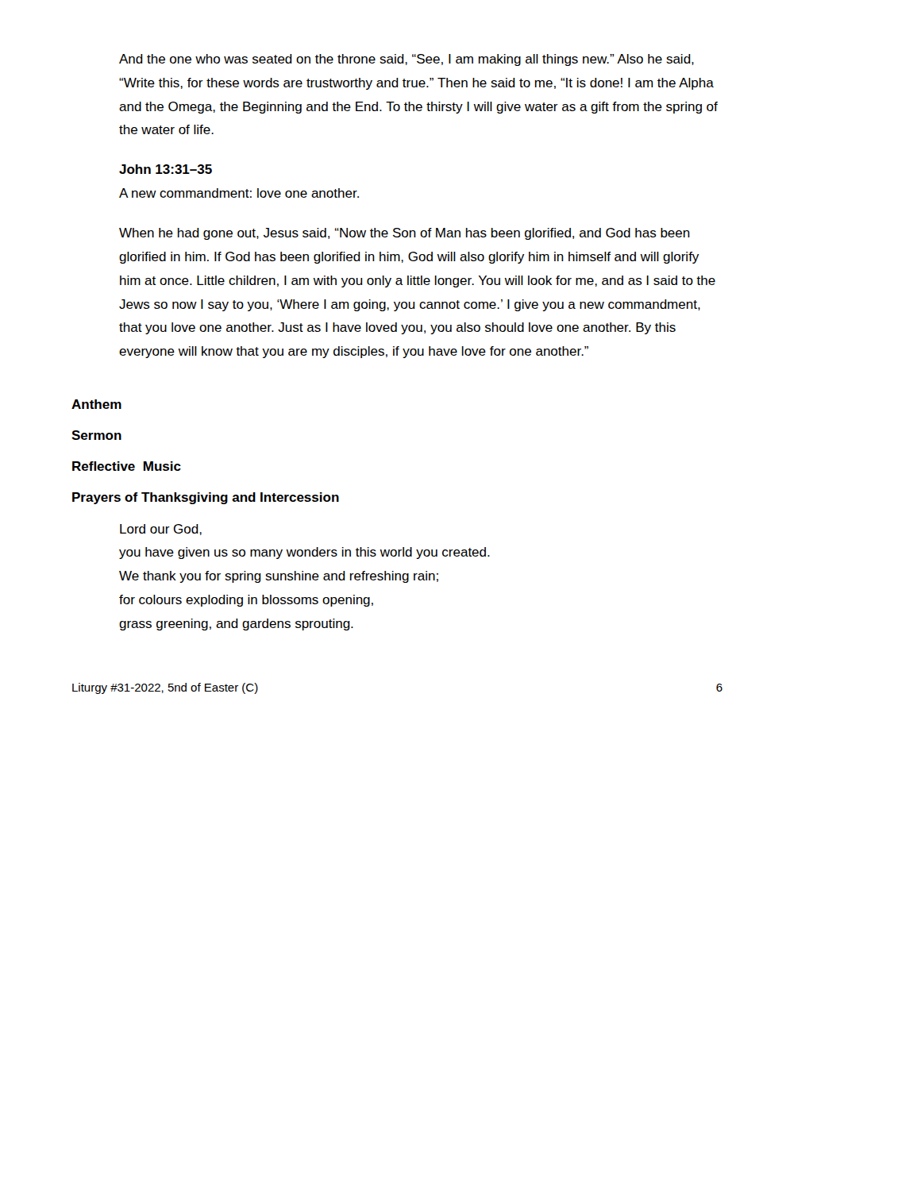And the one who was seated on the throne said, “See, I am making all things new.” Also he said, “Write this, for these words are trustworthy and true.” Then he said to me, “It is done! I am the Alpha and the Omega, the Beginning and the End. To the thirsty I will give water as a gift from the spring of the water of life.
John 13:31–35
A new commandment: love one another.
When he had gone out, Jesus said, “Now the Son of Man has been glorified, and God has been glorified in him. If God has been glorified in him, God will also glorify him in himself and will glorify him at once. Little children, I am with you only a little longer. You will look for me, and as I said to the Jews so now I say to you, ‘Where I am going, you cannot come.’ I give you a new commandment, that you love one another. Just as I have loved you, you also should love one another. By this everyone will know that you are my disciples, if you have love for one another.”
Anthem
Sermon
Reflective Music
Prayers of Thanksgiving and Intercession
Lord our God,
you have given us so many wonders in this world you created.
We thank you for spring sunshine and refreshing rain;
for colours exploding in blossoms opening,
grass greening, and gardens sprouting.
Liturgy #31-2022, 5nd of Easter (C) 6